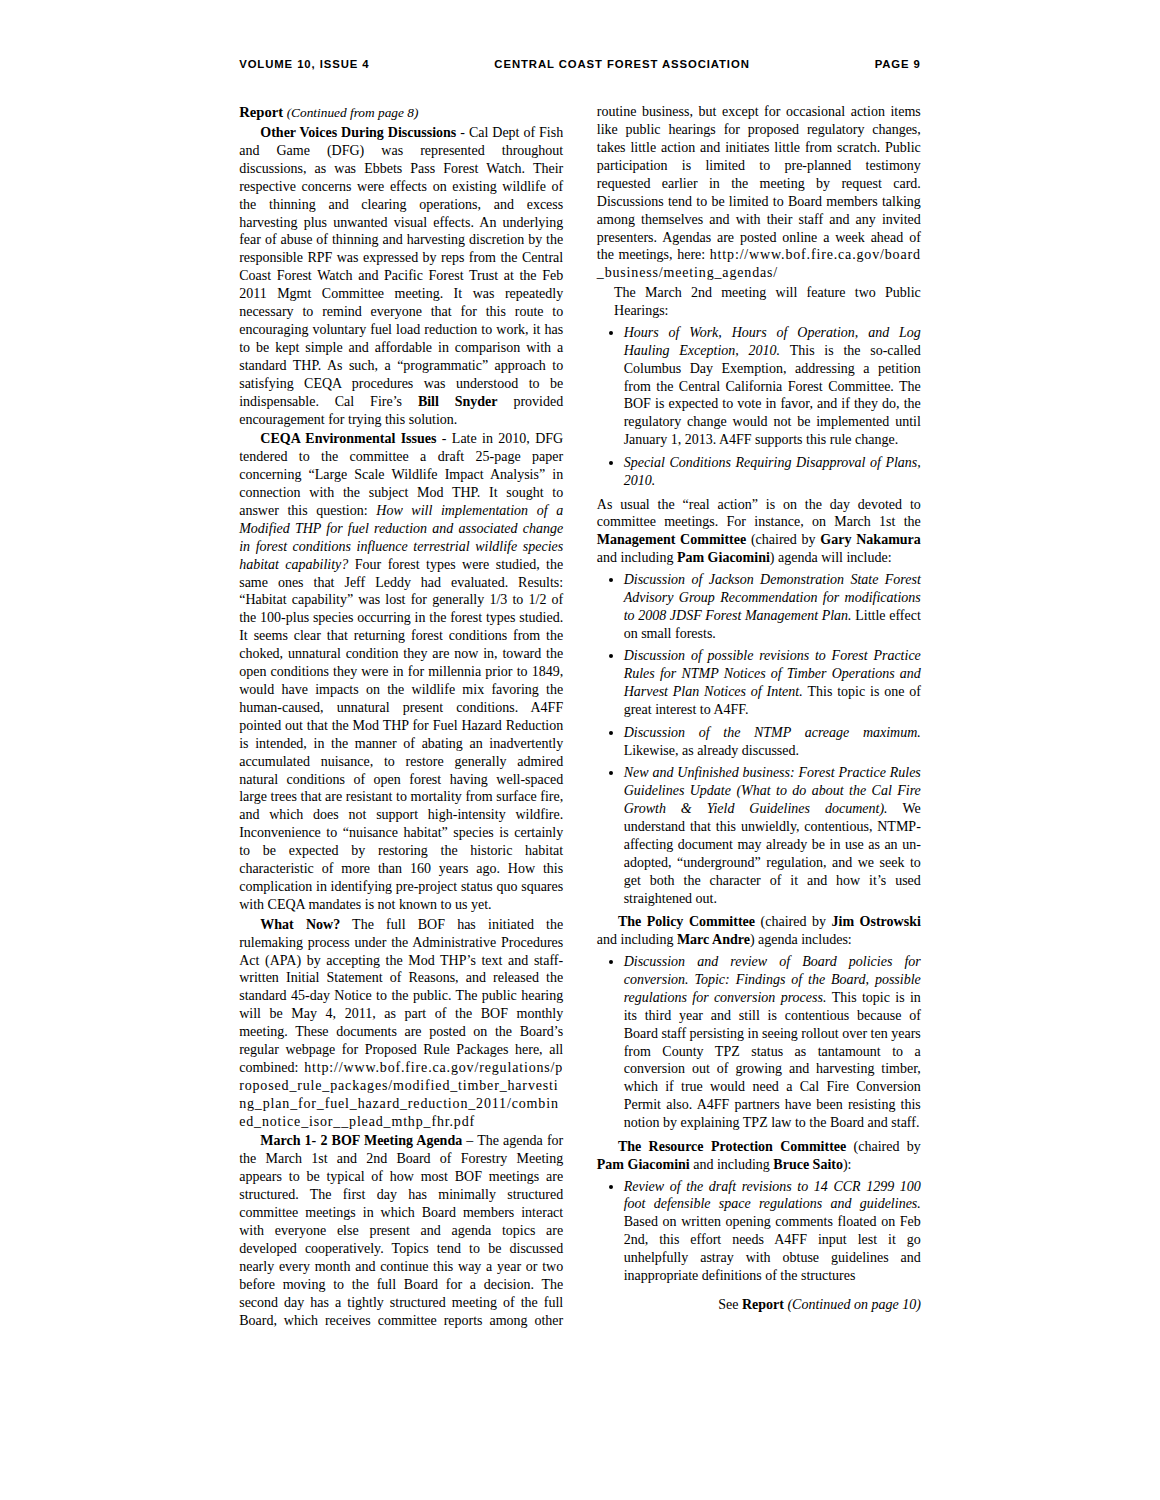VOLUME 10, ISSUE 4
CENTRAL COAST FOREST ASSOCIATION
PAGE 9
Report (Continued from page 8)
Other Voices During Discussions - Cal Dept of Fish and Game (DFG) was represented throughout discussions, as was Ebbets Pass Forest Watch. Their respective concerns were effects on existing wildlife of the thinning and clearing operations, and excess harvesting plus unwanted visual effects. An underlying fear of abuse of thinning and harvesting discretion by the responsible RPF was expressed by reps from the Central Coast Forest Watch and Pacific Forest Trust at the Feb 2011 Mgmt Committee meeting. It was repeatedly necessary to remind everyone that for this route to encouraging voluntary fuel load reduction to work, it has to be kept simple and affordable in comparison with a standard THP. As such, a “programmatic” approach to satisfying CEQA procedures was understood to be indispensable. Cal Fire’s Bill Snyder provided encouragement for trying this solution.
CEQA Environmental Issues - Late in 2010, DFG tendered to the committee a draft 25-page paper concerning “Large Scale Wildlife Impact Analysis” in connection with the subject Mod THP. It sought to answer this question: How will implementation of a Modified THP for fuel reduction and associated change in forest conditions influence terrestrial wildlife species habitat capability? Four forest types were studied, the same ones that Jeff Leddy had evaluated. Results: “Habitat capability” was lost for generally 1/3 to 1/2 of the 100-plus species occurring in the forest types studied. It seems clear that returning forest conditions from the choked, unnatural condition they are now in, toward the open conditions they were in for millennia prior to 1849, would have impacts on the wildlife mix favoring the human-caused, unnatural present conditions. A4FF pointed out that the Mod THP for Fuel Hazard Reduction is intended, in the manner of abating an inadvertently accumulated nuisance, to restore generally admired natural conditions of open forest having well-spaced large trees that are resistant to mortality from surface fire, and which does not support high-intensity wildfire. Inconvenience to “nuisance habitat” species is certainly to be expected by restoring the historic habitat characteristic of more than 160 years ago. How this complication in identifying pre-project status quo squares with CEQA mandates is not known to us yet.
What Now? The full BOF has initiated the rulemaking process under the Administrative Procedures Act (APA) by accepting the Mod THP’s text and staff-written Initial Statement of Reasons, and released the standard 45-day Notice to the public. The public hearing will be May 4, 2011, as part of the BOF monthly meeting. These documents are posted on the Board’s regular webpage for Proposed Rule Packages here, all combined: http://www.bof.fire.ca.gov/regulations/proposed_rule_packages/modified_timber_harvesting_plan_for_fuel_hazard_reduction_2011/combined_notice_isor__plead_mthp_fhr.pdf
March 1- 2 BOF Meeting Agenda – The agenda for the March 1st and 2nd Board of Forestry Meeting appears to be typical of how most BOF meetings are structured. The first day has minimally structured committee meetings in which Board members interact with everyone else present and agenda topics are developed cooperatively. Topics tend to be discussed nearly every month and continue this way a year or two before moving to the full Board for a decision. The second day has a tightly structured meeting of the full Board, which receives committee reports among other routine business, but except for occasional action items like public hearings for proposed regulatory changes, takes little action and initiates little from scratch. Public participation is limited to pre-planned testimony requested earlier in the meeting by request card. Discussions tend to be limited to Board members talking among themselves and with their staff and any invited presenters. Agendas are posted online a week ahead of the meetings, here: http://www.bof.fire.ca.gov/board_business/meeting_agendas/
The March 2nd meeting will feature two Public Hearings:
Hours of Work, Hours of Operation, and Log Hauling Exception, 2010. This is the so-called Columbus Day Exemption, addressing a petition from the Central California Forest Committee. The BOF is expected to vote in favor, and if they do, the regulatory change would not be implemented until January 1, 2013. A4FF supports this rule change.
Special Conditions Requiring Disapproval of Plans, 2010.
As usual the “real action” is on the day devoted to committee meetings. For instance, on March 1st the Management Committee (chaired by Gary Nakamura and including Pam Giacomini) agenda will include:
Discussion of Jackson Demonstration State Forest Advisory Group Recommendation for modifications to 2008 JDSF Forest Management Plan. Little effect on small forests.
Discussion of possible revisions to Forest Practice Rules for NTMP Notices of Timber Operations and Harvest Plan Notices of Intent. This topic is one of great interest to A4FF.
Discussion of the NTMP acreage maximum. Likewise, as already discussed.
New and Unfinished business: Forest Practice Rules Guidelines Update (What to do about the Cal Fire Growth & Yield Guidelines document). We understand that this unwieldly, contentious, NTMP-affecting document may already be in use as an un-adopted, “underground” regulation, and we seek to get both the character of it and how it’s used straightened out.
The Policy Committee (chaired by Jim Ostrowski and including Marc Andre) agenda includes:
Discussion and review of Board policies for conversion. Topic: Findings of the Board, possible regulations for conversion process. This topic is in its third year and still is contentious because of Board staff persisting in seeing rollout over ten years from County TPZ status as tantamount to a conversion out of growing and harvesting timber, which if true would need a Cal Fire Conversion Permit also. A4FF partners have been resisting this notion by explaining TPZ law to the Board and staff.
The Resource Protection Committee (chaired by Pam Giacomini and including Bruce Saito):
Review of the draft revisions to 14 CCR 1299 100 foot defensible space regulations and guidelines. Based on written opening comments floated on Feb 2nd, this effort needs A4FF input lest it go unhelpfully astray with obtuse guidelines and inappropriate definitions of the structures
See Report (Continued on page 10)